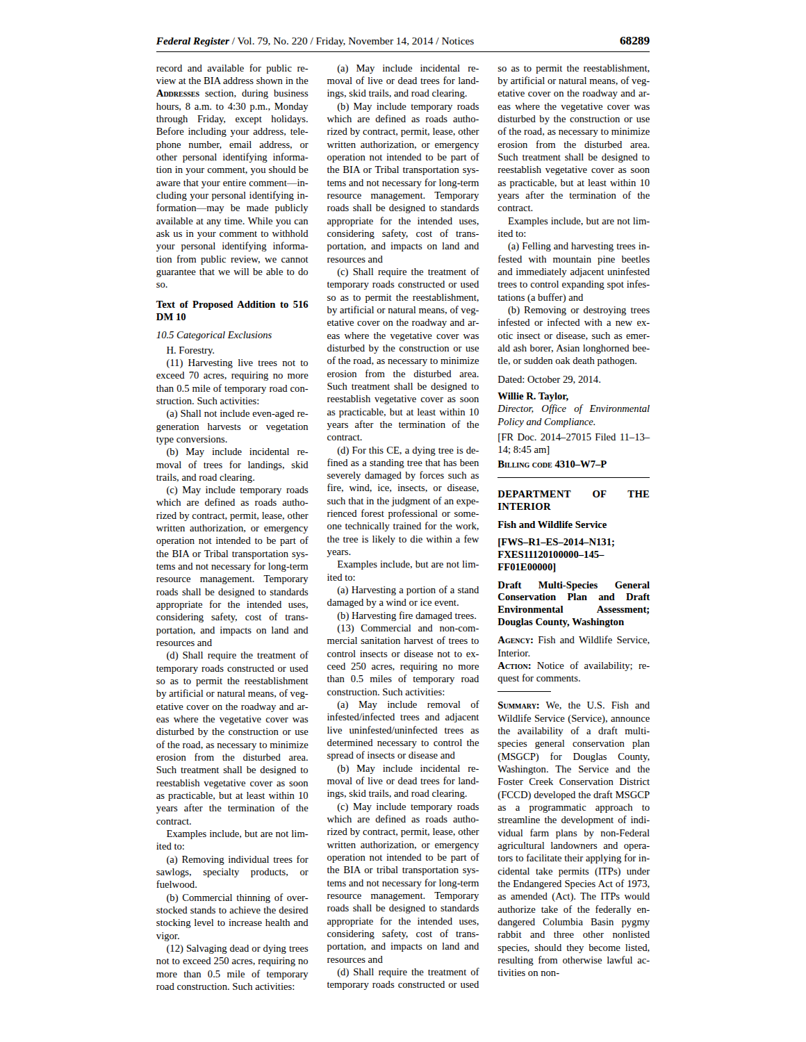Federal Register / Vol. 79, No. 220 / Friday, November 14, 2014 / Notices
68289
record and available for public review at the BIA address shown in the Addresses section, during business hours, 8 a.m. to 4:30 p.m., Monday through Friday, except holidays. Before including your address, telephone number, email address, or other personal identifying information in your comment, you should be aware that your entire comment—including your personal identifying information—may be made publicly available at any time. While you can ask us in your comment to withhold your personal identifying information from public review, we cannot guarantee that we will be able to do so.
Text of Proposed Addition to 516 DM 10
10.5 Categorical Exclusions
H. Forestry.
(11) Harvesting live trees not to exceed 70 acres, requiring no more than 0.5 mile of temporary road construction. Such activities:
(a) Shall not include even-aged regeneration harvests or vegetation type conversions.
(b) May include incidental removal of trees for landings, skid trails, and road clearing.
(c) May include temporary roads which are defined as roads authorized by contract, permit, lease, other written authorization, or emergency operation not intended to be part of the BIA or Tribal transportation systems and not necessary for long-term resource management. Temporary roads shall be designed to standards appropriate for the intended uses, considering safety, cost of transportation, and impacts on land and resources and
(d) Shall require the treatment of temporary roads constructed or used so as to permit the reestablishment by artificial or natural means, of vegetative cover on the roadway and areas where the vegetative cover was disturbed by the construction or use of the road, as necessary to minimize erosion from the disturbed area. Such treatment shall be designed to reestablish vegetative cover as soon as practicable, but at least within 10 years after the termination of the contract.
Examples include, but are not limited to:
(a) Removing individual trees for sawlogs, specialty products, or fuelwood.
(b) Commercial thinning of overstocked stands to achieve the desired stocking level to increase health and vigor.
(12) Salvaging dead or dying trees not to exceed 250 acres, requiring no more than 0.5 mile of temporary road construction. Such activities:
(a) May include incidental removal of live or dead trees for landings, skid trails, and road clearing.
(b) May include temporary roads which are defined as roads authorized by contract, permit, lease, other written authorization, or emergency operation not intended to be part of the BIA or Tribal transportation systems and not necessary for long-term resource management. Temporary roads shall be designed to standards appropriate for the intended uses, considering safety, cost of transportation, and impacts on land and resources and
(c) Shall require the treatment of temporary roads constructed or used so as to permit the reestablishment, by artificial or natural means, of vegetative cover on the roadway and areas where the vegetative cover was disturbed by the construction or use of the road, as necessary to minimize erosion from the disturbed area. Such treatment shall be designed to reestablish vegetative cover as soon as practicable, but at least within 10 years after the termination of the contract.
(d) For this CE, a dying tree is defined as a standing tree that has been severely damaged by forces such as fire, wind, ice, insects, or disease, such that in the judgment of an experienced forest professional or someone technically trained for the work, the tree is likely to die within a few years.
Examples include, but are not limited to:
(a) Harvesting a portion of a stand damaged by a wind or ice event.
(b) Harvesting fire damaged trees.
(13) Commercial and non-commercial sanitation harvest of trees to control insects or disease not to exceed 250 acres, requiring no more than 0.5 miles of temporary road construction. Such activities:
(a) May include removal of infested/infected trees and adjacent live uninfested/uninfected trees as determined necessary to control the spread of insects or disease and
(b) May include incidental removal of live or dead trees for landings, skid trails, and road clearing.
(c) May include temporary roads which are defined as roads authorized by contract, permit, lease, other written authorization, or emergency operation not intended to be part of the BIA or tribal transportation systems and not necessary for long-term resource management. Temporary roads shall be designed to standards appropriate for the intended uses, considering safety, cost of transportation, and impacts on land and resources and
(d) Shall require the treatment of temporary roads constructed or used so as to permit the reestablishment, by artificial or natural means, of vegetative cover on the roadway and areas where the vegetative cover was disturbed by the construction or use of the road, as necessary to minimize erosion from the disturbed area. Such treatment shall be designed to reestablish vegetative cover as soon as practicable, but at least within 10 years after the termination of the contract.
Examples include, but are not limited to:
(a) Felling and harvesting trees infested with mountain pine beetles and immediately adjacent uninfested trees to control expanding spot infestations (a buffer) and
(b) Removing or destroying trees infested or infected with a new exotic insect or disease, such as emerald ash borer, Asian longhorned beetle, or sudden oak death pathogen.
Dated: October 29, 2014.
Willie R. Taylor,
Director, Office of Environmental Policy and Compliance.
[FR Doc. 2014–27015 Filed 11–13–14; 8:45 am]
Billing code 4310–W7–P
DEPARTMENT OF THE INTERIOR
Fish and Wildlife Service
[FWS–R1–ES–2014–N131; FXES11120100000–145–FF01E00000]
Draft Multi-Species General Conservation Plan and Draft Environmental Assessment; Douglas County, Washington
Agency: Fish and Wildlife Service, Interior.
Action: Notice of availability; request for comments.
Summary: We, the U.S. Fish and Wildlife Service (Service), announce the availability of a draft multi-species general conservation plan (MSGCP) for Douglas County, Washington. The Service and the Foster Creek Conservation District (FCCD) developed the draft MSGCP as a programmatic approach to streamline the development of individual farm plans by non-Federal agricultural landowners and operators to facilitate their applying for incidental take permits (ITPs) under the Endangered Species Act of 1973, as amended (Act). The ITPs would authorize take of the federally endangered Columbia Basin pygmy rabbit and three other nonlisted species, should they become listed, resulting from otherwise lawful activities on non-